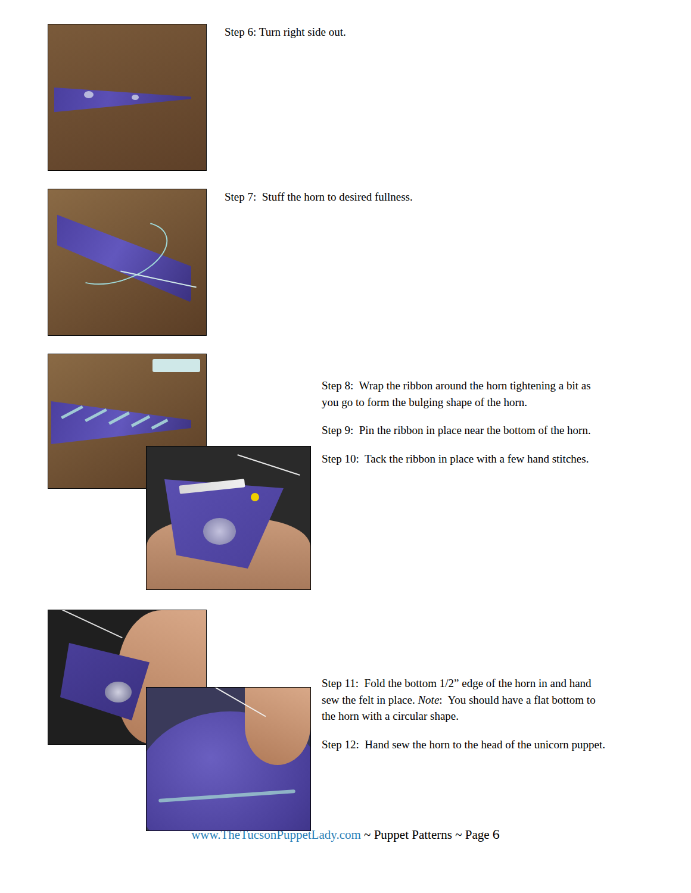Step 6: Turn right side out.
Step 7: Stuff the horn to desired fullness.
Step 8: Wrap the ribbon around the horn tightening a bit as you go to form the bulging shape of the horn.
Step 9: Pin the ribbon in place near the bottom of the horn.
Step 10: Tack the ribbon in place with a few hand stitches.
Step 11: Fold the bottom 1/2” edge of the horn in and hand sew the felt in place. Note: You should have a flat bottom to the horn with a circular shape.
Step 12: Hand sew the horn to the head of the unicorn puppet.
www.TheTucsonPuppetLady.com ~ Puppet Patterns ~ Page 6